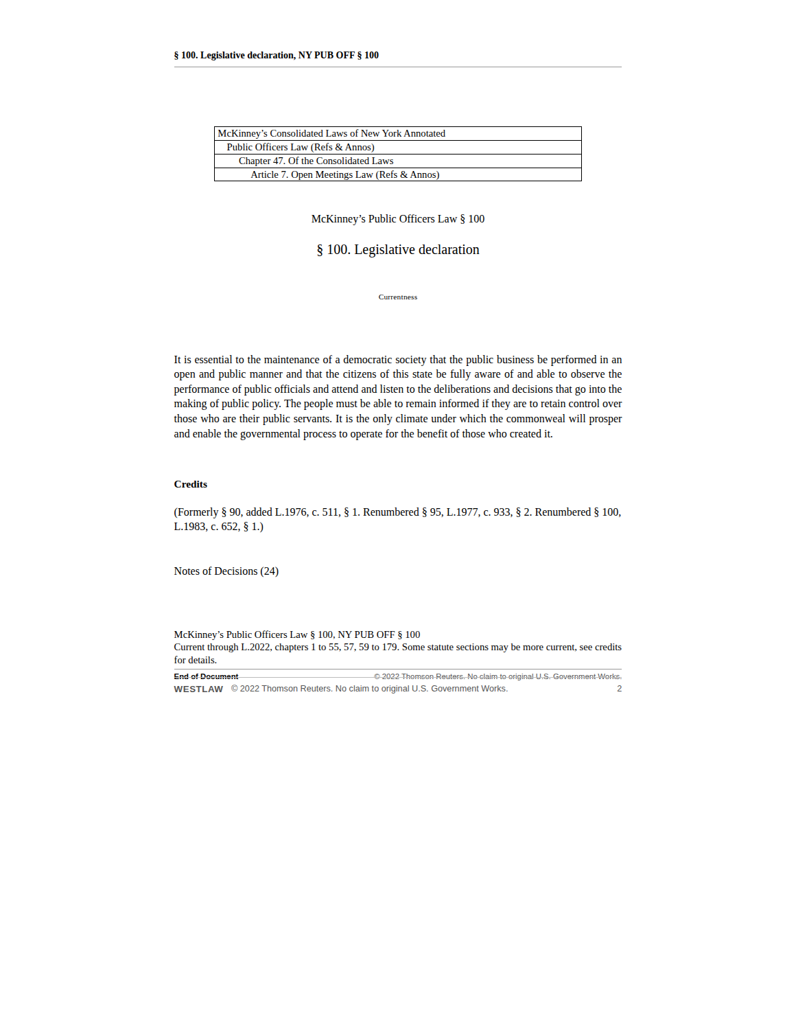§ 100. Legislative declaration, NY PUB OFF § 100
| McKinney’s Consolidated Laws of New York Annotated |
| Public Officers Law (Refs & Annos) |
| Chapter 47. Of the Consolidated Laws |
| Article 7. Open Meetings Law (Refs & Annos) |
McKinney’s Public Officers Law § 100
§ 100. Legislative declaration
Currentness
It is essential to the maintenance of a democratic society that the public business be performed in an open and public manner and that the citizens of this state be fully aware of and able to observe the performance of public officials and attend and listen to the deliberations and decisions that go into the making of public policy. The people must be able to remain informed if they are to retain control over those who are their public servants. It is the only climate under which the commonweal will prosper and enable the governmental process to operate for the benefit of those who created it.
Credits
(Formerly § 90, added L.1976, c. 511, § 1. Renumbered § 95, L.1977, c. 933, § 2. Renumbered § 100, L.1983, c. 652, § 1.)
Notes of Decisions (24)
McKinney’s Public Officers Law § 100, NY PUB OFF § 100
Current through L.2022, chapters 1 to 55, 57, 59 to 179. Some statute sections may be more current, see credits for details.
End of Document © 2022 Thomson Reuters. No claim to original U.S. Government Works.
WESTLAW © 2022 Thomson Reuters. No claim to original U.S. Government Works. 2